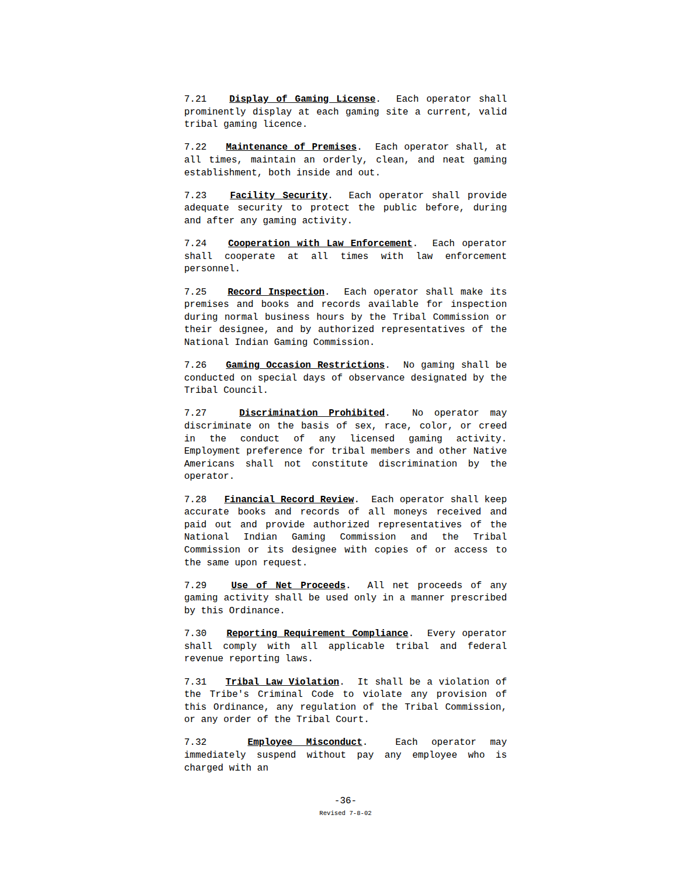7.21 Display of Gaming License. Each operator shall prominently display at each gaming site a current, valid tribal gaming licence.
7.22 Maintenance of Premises. Each operator shall, at all times, maintain an orderly, clean, and neat gaming establishment, both inside and out.
7.23 Facility Security. Each operator shall provide adequate security to protect the public before, during and after any gaming activity.
7.24 Cooperation with Law Enforcement. Each operator shall cooperate at all times with law enforcement personnel.
7.25 Record Inspection. Each operator shall make its premises and books and records available for inspection during normal business hours by the Tribal Commission or their designee, and by authorized representatives of the National Indian Gaming Commission.
7.26 Gaming Occasion Restrictions. No gaming shall be conducted on special days of observance designated by the Tribal Council.
7.27 Discrimination Prohibited. No operator may discriminate on the basis of sex, race, color, or creed in the conduct of any licensed gaming activity. Employment preference for tribal members and other Native Americans shall not constitute discrimination by the operator.
7.28 Financial Record Review. Each operator shall keep accurate books and records of all moneys received and paid out and provide authorized representatives of the National Indian Gaming Commission and the Tribal Commission or its designee with copies of or access to the same upon request.
7.29 Use of Net Proceeds. All net proceeds of any gaming activity shall be used only in a manner prescribed by this Ordinance.
7.30 Reporting Requirement Compliance. Every operator shall comply with all applicable tribal and federal revenue reporting laws.
7.31 Tribal Law Violation. It shall be a violation of the Tribe's Criminal Code to violate any provision of this Ordinance, any regulation of the Tribal Commission, or any order of the Tribal Court.
7.32 Employee Misconduct. Each operator may immediately suspend without pay any employee who is charged with an
-36-
Revised 7-8-02